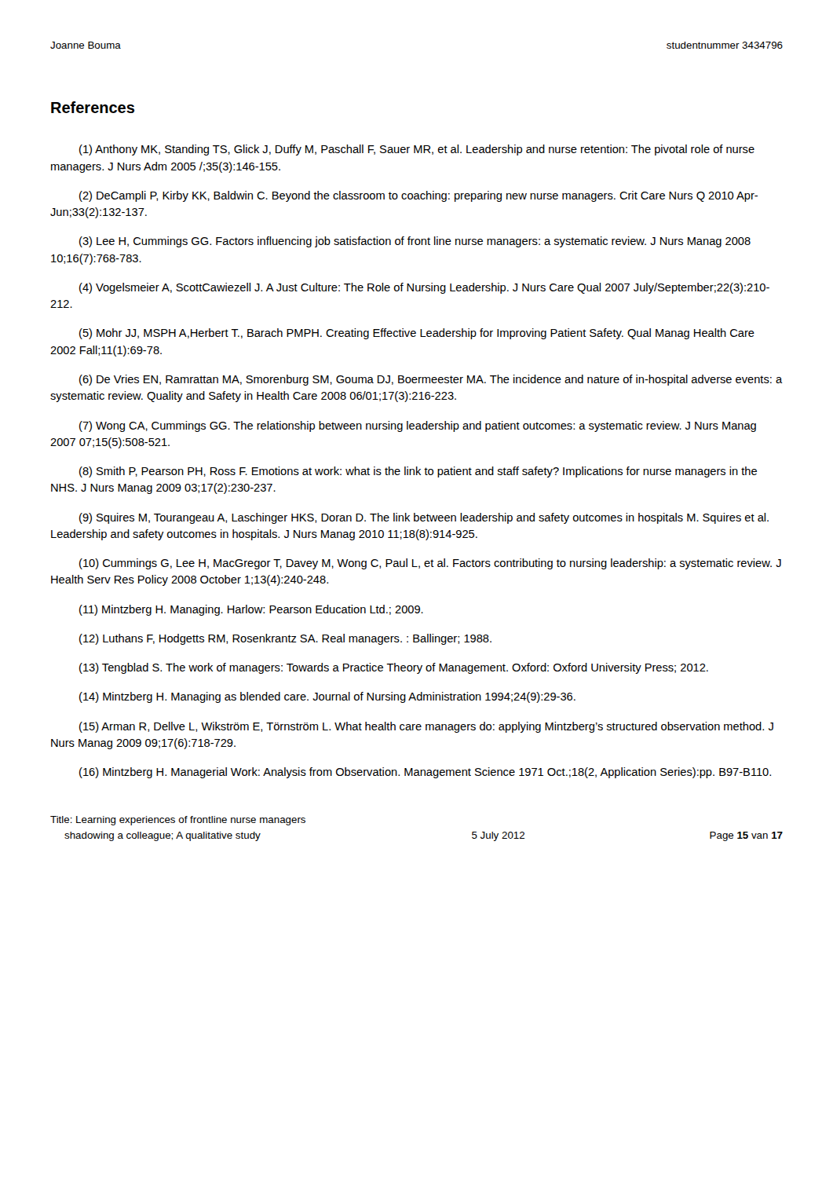Joanne Bouma studentnummer 3434796
References
(1) Anthony MK, Standing TS, Glick J, Duffy M, Paschall F, Sauer MR, et al. Leadership and nurse retention: The pivotal role of nurse managers. J Nurs Adm 2005 /;35(3):146-155.
(2) DeCampli P, Kirby KK, Baldwin C. Beyond the classroom to coaching: preparing new nurse managers. Crit Care Nurs Q 2010 Apr-Jun;33(2):132-137.
(3) Lee H, Cummings GG. Factors influencing job satisfaction of front line nurse managers: a systematic review. J Nurs Manag 2008 10;16(7):768-783.
(4) Vogelsmeier A, ScottCawiezell J. A Just Culture: The Role of Nursing Leadership. J Nurs Care Qual 2007 July/September;22(3):210-212.
(5) Mohr JJ, MSPH A,Herbert T., Barach PMPH. Creating Effective Leadership for Improving Patient Safety. Qual Manag Health Care 2002 Fall;11(1):69-78.
(6) De Vries EN, Ramrattan MA, Smorenburg SM, Gouma DJ, Boermeester MA. The incidence and nature of in-hospital adverse events: a systematic review. Quality and Safety in Health Care 2008 06/01;17(3):216-223.
(7) Wong CA, Cummings GG. The relationship between nursing leadership and patient outcomes: a systematic review. J Nurs Manag 2007 07;15(5):508-521.
(8) Smith P, Pearson PH, Ross F. Emotions at work: what is the link to patient and staff safety? Implications for nurse managers in the NHS. J Nurs Manag 2009 03;17(2):230-237.
(9) Squires M, Tourangeau A, Laschinger HKS, Doran D. The link between leadership and safety outcomes in hospitals M. Squires et al. Leadership and safety outcomes in hospitals. J Nurs Manag 2010 11;18(8):914-925.
(10) Cummings G, Lee H, MacGregor T, Davey M, Wong C, Paul L, et al. Factors contributing to nursing leadership: a systematic review. J Health Serv Res Policy 2008 October 1;13(4):240-248.
(11) Mintzberg H. Managing. Harlow: Pearson Education Ltd.; 2009.
(12) Luthans F, Hodgetts RM, Rosenkrantz SA. Real managers. : Ballinger; 1988.
(13) Tengblad S. The work of managers: Towards a Practice Theory of Management. Oxford: Oxford University Press; 2012.
(14) Mintzberg H. Managing as blended care. Journal of Nursing Administration 1994;24(9):29-36.
(15) Arman R, Dellve L, Wikström E, Törnström L. What health care managers do: applying Mintzberg’s structured observation method. J Nurs Manag 2009 09;17(6):718-729.
(16) Mintzberg H. Managerial Work: Analysis from Observation. Management Science 1971 Oct.;18(2, Application Series):pp. B97-B110.
Title: Learning experiences of frontline nurse managers shadowing a colleague; A qualitative study
5 July 2012
Page 15 van 17